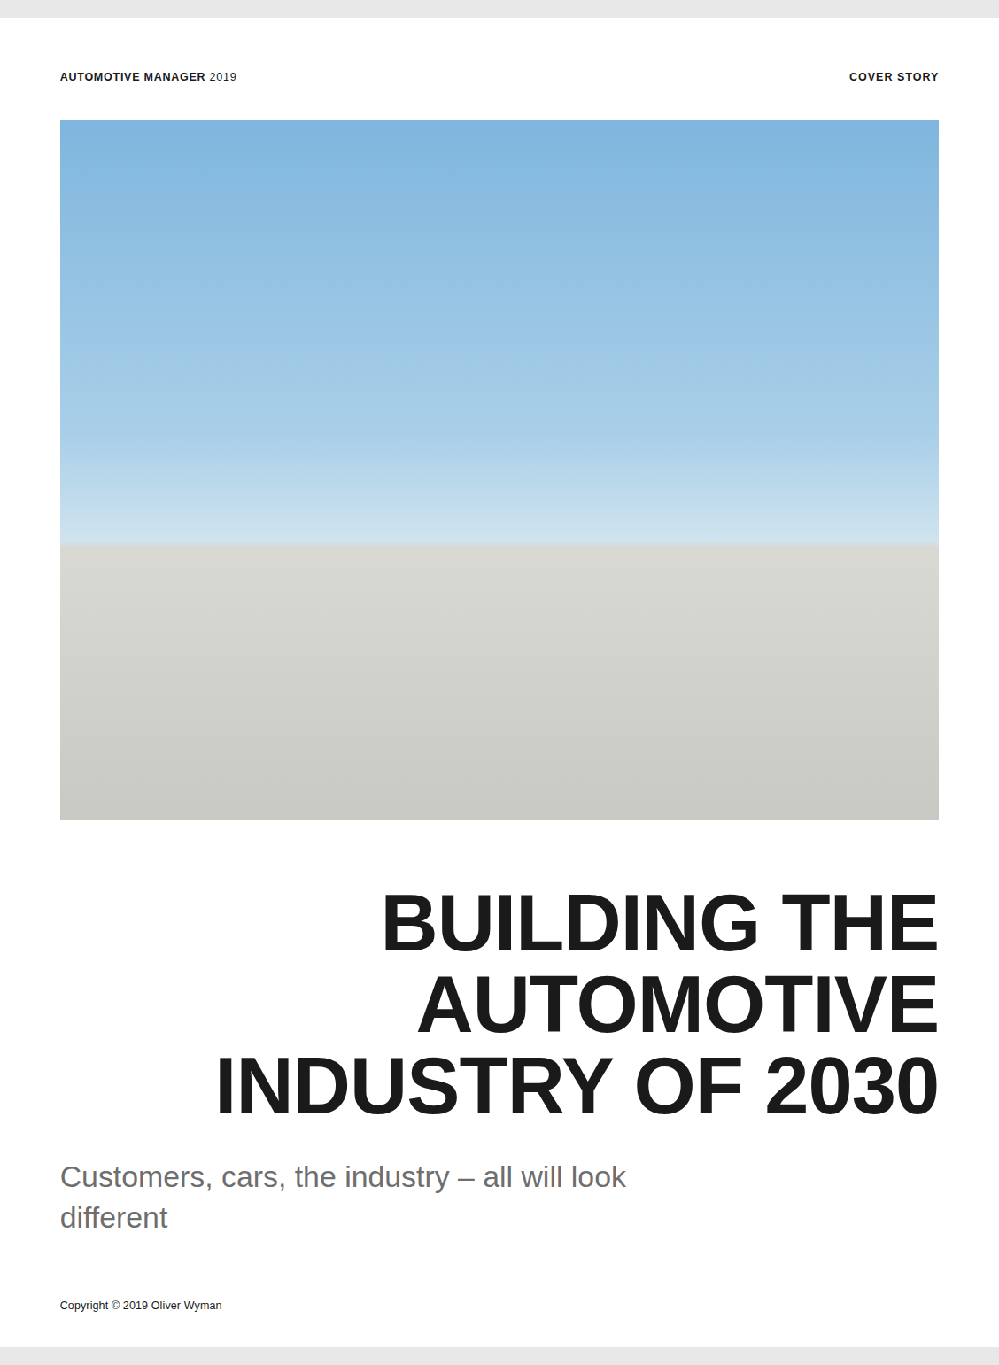AUTOMOTIVE MANAGER 2019
COVER STORY
Building the Automotive Industry of 2030
Customers, cars, the industry – all will look different
Copyright © 2019 Oliver Wyman